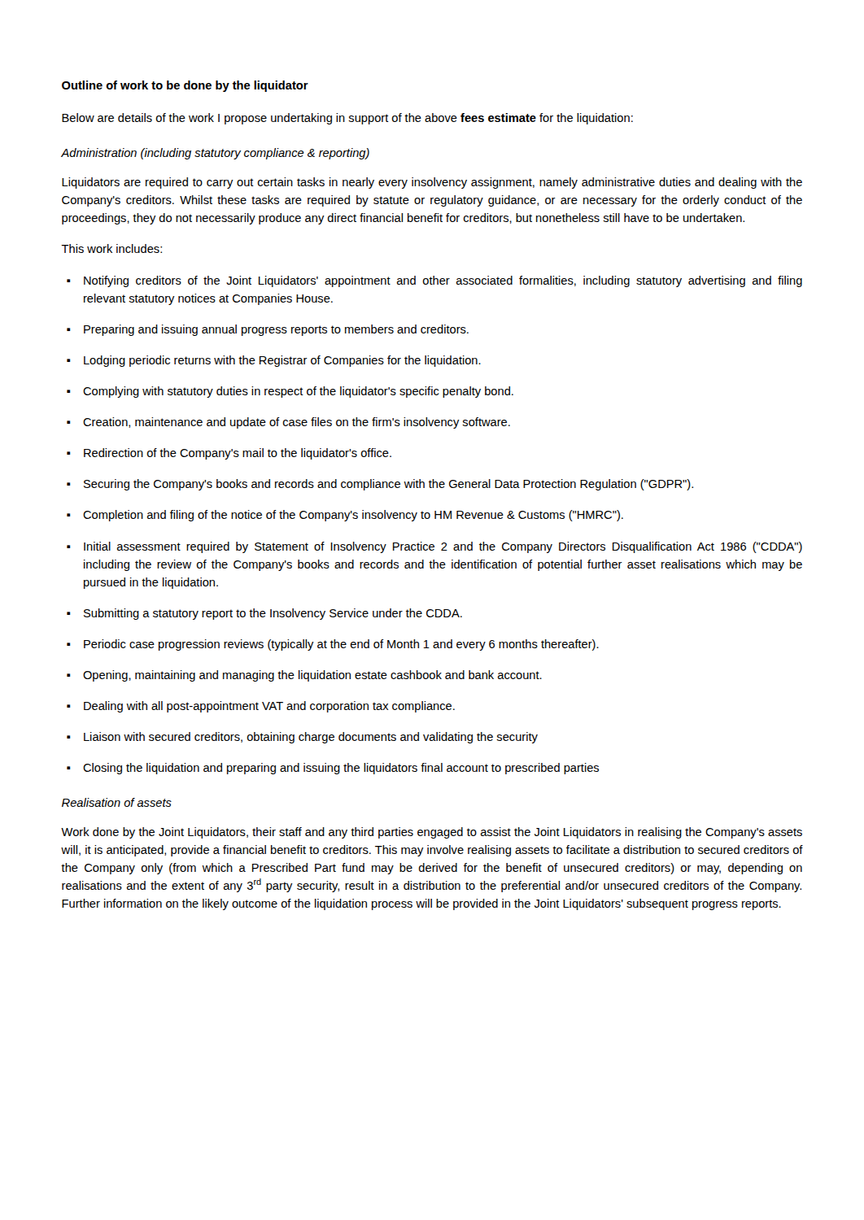Outline of work to be done by the liquidator
Below are details of the work I propose undertaking in support of the above fees estimate for the liquidation:
Administration (including statutory compliance & reporting)
Liquidators are required to carry out certain tasks in nearly every insolvency assignment, namely administrative duties and dealing with the Company's creditors. Whilst these tasks are required by statute or regulatory guidance, or are necessary for the orderly conduct of the proceedings, they do not necessarily produce any direct financial benefit for creditors, but nonetheless still have to be undertaken.
This work includes:
Notifying creditors of the Joint Liquidators' appointment and other associated formalities, including statutory advertising and filing relevant statutory notices at Companies House.
Preparing and issuing annual progress reports to members and creditors.
Lodging periodic returns with the Registrar of Companies for the liquidation.
Complying with statutory duties in respect of the liquidator's specific penalty bond.
Creation, maintenance and update of case files on the firm's insolvency software.
Redirection of the Company's mail to the liquidator's office.
Securing the Company's books and records and compliance with the General Data Protection Regulation ("GDPR").
Completion and filing of the notice of the Company's insolvency to HM Revenue & Customs ("HMRC").
Initial assessment required by Statement of Insolvency Practice 2 and the Company Directors Disqualification Act 1986 ("CDDA") including the review of the Company's books and records and the identification of potential further asset realisations which may be pursued in the liquidation.
Submitting a statutory report to the Insolvency Service under the CDDA.
Periodic case progression reviews (typically at the end of Month 1 and every 6 months thereafter).
Opening, maintaining and managing the liquidation estate cashbook and bank account.
Dealing with all post-appointment VAT and corporation tax compliance.
Liaison with secured creditors, obtaining charge documents and validating the security
Closing the liquidation and preparing and issuing the liquidators final account to prescribed parties
Realisation of assets
Work done by the Joint Liquidators, their staff and any third parties engaged to assist the Joint Liquidators in realising the Company's assets will, it is anticipated, provide a financial benefit to creditors. This may involve realising assets to facilitate a distribution to secured creditors of the Company only (from which a Prescribed Part fund may be derived for the benefit of unsecured creditors) or may, depending on realisations and the extent of any 3rd party security, result in a distribution to the preferential and/or unsecured creditors of the Company. Further information on the likely outcome of the liquidation process will be provided in the Joint Liquidators' subsequent progress reports.